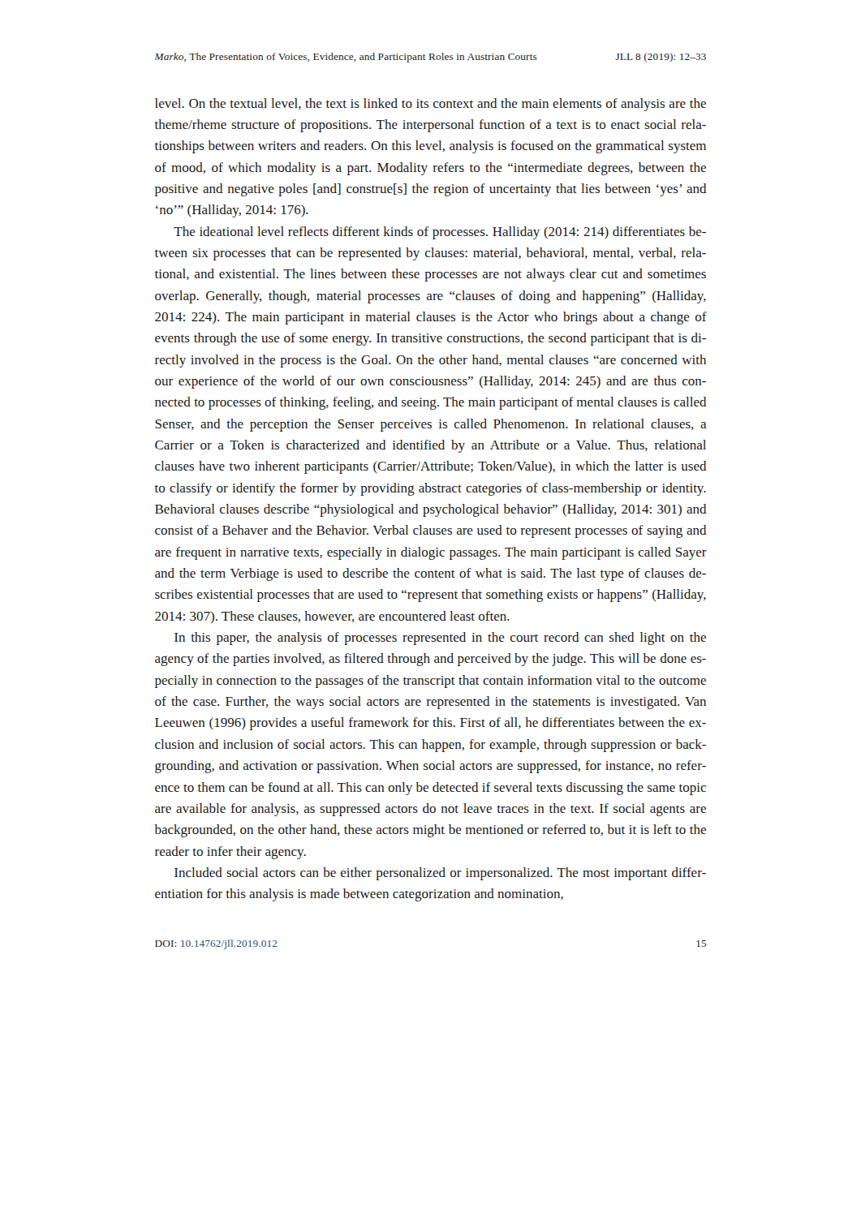Marko, The Presentation of Voices, Evidence, and Participant Roles in Austrian Courts JLL 8 (2019): 12–33
level. On the textual level, the text is linked to its context and the main elements of analysis are the theme/rheme structure of propositions. The interpersonal function of a text is to enact social relationships between writers and readers. On this level, analysis is focused on the grammatical system of mood, of which modality is a part. Modality refers to the “intermediate degrees, between the positive and negative poles [and] construe[s] the region of uncertainty that lies between ‘yes’ and ‘no’” (Halliday, 2014: 176).
The ideational level reflects different kinds of processes. Halliday (2014: 214) differentiates between six processes that can be represented by clauses: material, behavioral, mental, verbal, relational, and existential. The lines between these processes are not always clear cut and sometimes overlap. Generally, though, material processes are “clauses of doing and happening” (Halliday, 2014: 224). The main participant in material clauses is the Actor who brings about a change of events through the use of some energy. In transitive constructions, the second participant that is directly involved in the process is the Goal. On the other hand, mental clauses “are concerned with our experience of the world of our own consciousness” (Halliday, 2014: 245) and are thus connected to processes of thinking, feeling, and seeing. The main participant of mental clauses is called Senser, and the perception the Senser perceives is called Phenomenon. In relational clauses, a Carrier or a Token is characterized and identified by an Attribute or a Value. Thus, relational clauses have two inherent participants (Carrier/Attribute; Token/Value), in which the latter is used to classify or identify the former by providing abstract categories of class-membership or identity. Behavioral clauses describe “physiological and psychological behavior” (Halliday, 2014: 301) and consist of a Behaver and the Behavior. Verbal clauses are used to represent processes of saying and are frequent in narrative texts, especially in dialogic passages. The main participant is called Sayer and the term Verbiage is used to describe the content of what is said. The last type of clauses describes existential processes that are used to “represent that something exists or happens” (Halliday, 2014: 307). These clauses, however, are encountered least often.
In this paper, the analysis of processes represented in the court record can shed light on the agency of the parties involved, as filtered through and perceived by the judge. This will be done especially in connection to the passages of the transcript that contain information vital to the outcome of the case. Further, the ways social actors are represented in the statements is investigated. Van Leeuwen (1996) provides a useful framework for this. First of all, he differentiates between the exclusion and inclusion of social actors. This can happen, for example, through suppression or backgrounding, and activation or passivation. When social actors are suppressed, for instance, no reference to them can be found at all. This can only be detected if several texts discussing the same topic are available for analysis, as suppressed actors do not leave traces in the text. If social agents are backgrounded, on the other hand, these actors might be mentioned or referred to, but it is left to the reader to infer their agency.
Included social actors can be either personalized or impersonalized. The most important differentiation for this analysis is made between categorization and nomination,
DOI: 10.14762/jll.2019.012 15